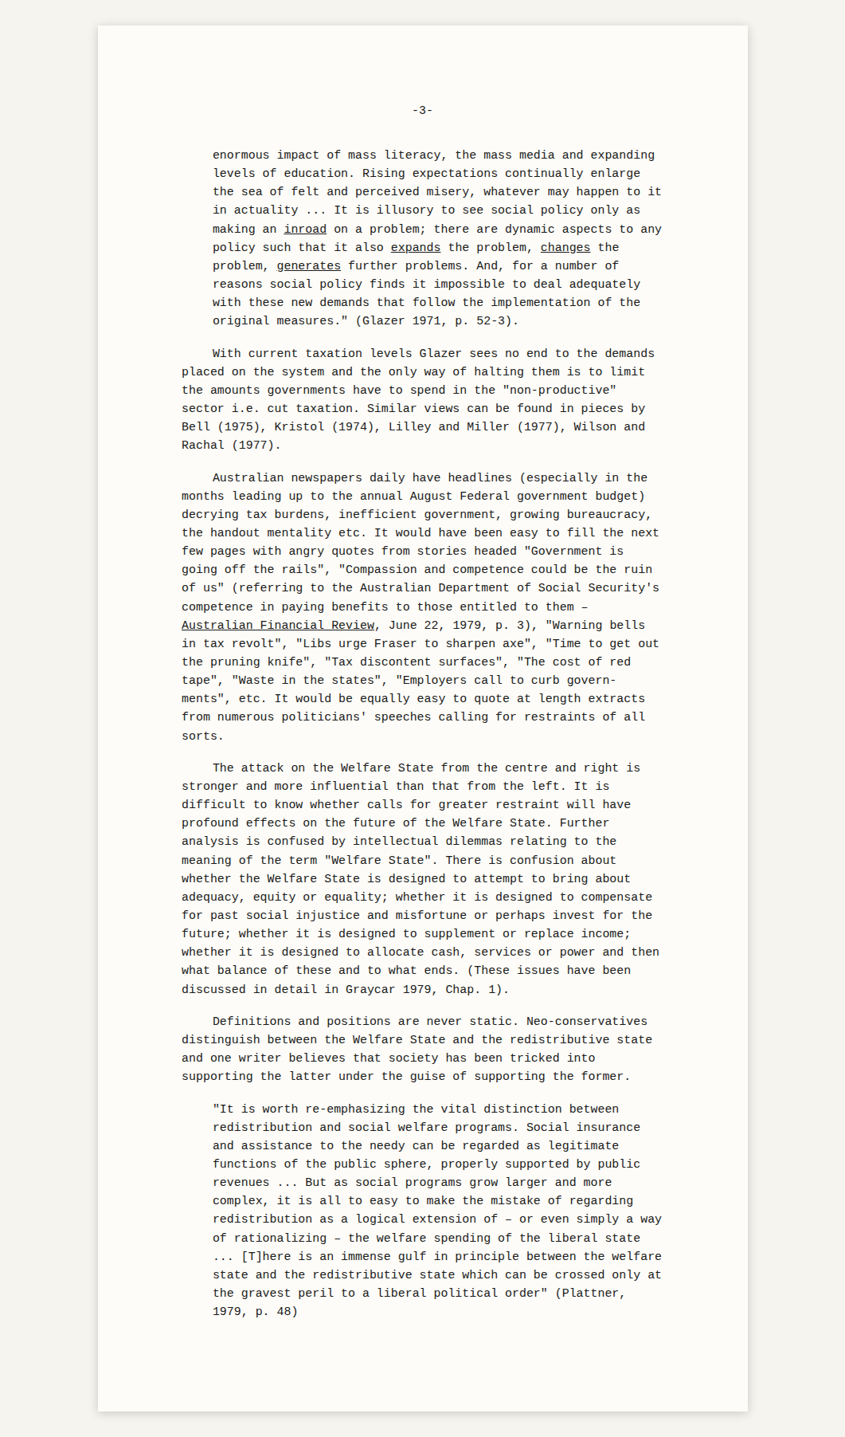-3-
enormous impact of mass literacy, the mass media and expanding levels of education. Rising expectations continually enlarge the sea of felt and perceived misery, whatever may happen to it in actuality ... It is illusory to see social policy only as making an inroad on a problem; there are dynamic aspects to any policy such that it also expands the problem, changes the problem, generates further problems. And, for a number of reasons social policy finds it impossible to deal adequately with these new demands that follow the implementation of the original measures." (Glazer 1971, p. 52-3).
With current taxation levels Glazer sees no end to the demands placed on the system and the only way of halting them is to limit the amounts governments have to spend in the "non-productive" sector i.e. cut taxation. Similar views can be found in pieces by Bell (1975), Kristol (1974), Lilley and Miller (1977), Wilson and Rachal (1977).
Australian newspapers daily have headlines (especially in the months leading up to the annual August Federal government budget) decrying tax burdens, inefficient government, growing bureaucracy, the handout mentality etc. It would have been easy to fill the next few pages with angry quotes from stories headed "Government is going off the rails", "Compassion and competence could be the ruin of us" (referring to the Australian Department of Social Security's competence in paying benefits to those entitled to them – Australian Financial Review, June 22, 1979, p. 3), "Warning bells in tax revolt", "Libs urge Fraser to sharpen axe", "Time to get out the pruning knife", "Tax discontent surfaces", "The cost of red tape", "Waste in the states", "Employers call to curb govern- ments", etc. It would be equally easy to quote at length extracts from numerous politicians' speeches calling for restraints of all sorts.
The attack on the Welfare State from the centre and right is stronger and more influential than that from the left. It is difficult to know whether calls for greater restraint will have profound effects on the future of the Welfare State. Further analysis is confused by intellectual dilemmas relating to the meaning of the term "Welfare State". There is confusion about whether the Welfare State is designed to attempt to bring about adequacy, equity or equality; whether it is designed to compensate for past social injustice and misfortune or perhaps invest for the future; whether it is designed to supplement or replace income; whether it is designed to allocate cash, services or power and then what balance of these and to what ends. (These issues have been discussed in detail in Graycar 1979, Chap. 1).
Definitions and positions are never static. Neo-conservatives distinguish between the Welfare State and the redistributive state and one writer believes that society has been tricked into supporting the latter under the guise of supporting the former.
"It is worth re-emphasizing the vital distinction between redistribution and social welfare programs. Social insurance and assistance to the needy can be regarded as legitimate functions of the public sphere, properly supported by public revenues ... But as social programs grow larger and more complex, it is all to easy to make the mistake of regarding redistribution as a logical extension of – or even simply a way of rationalizing – the welfare spending of the liberal state ... [T]here is an immense gulf in principle between the welfare state and the redistributive state which can be crossed only at the gravest peril to a liberal political order" (Plattner, 1979, p. 48)